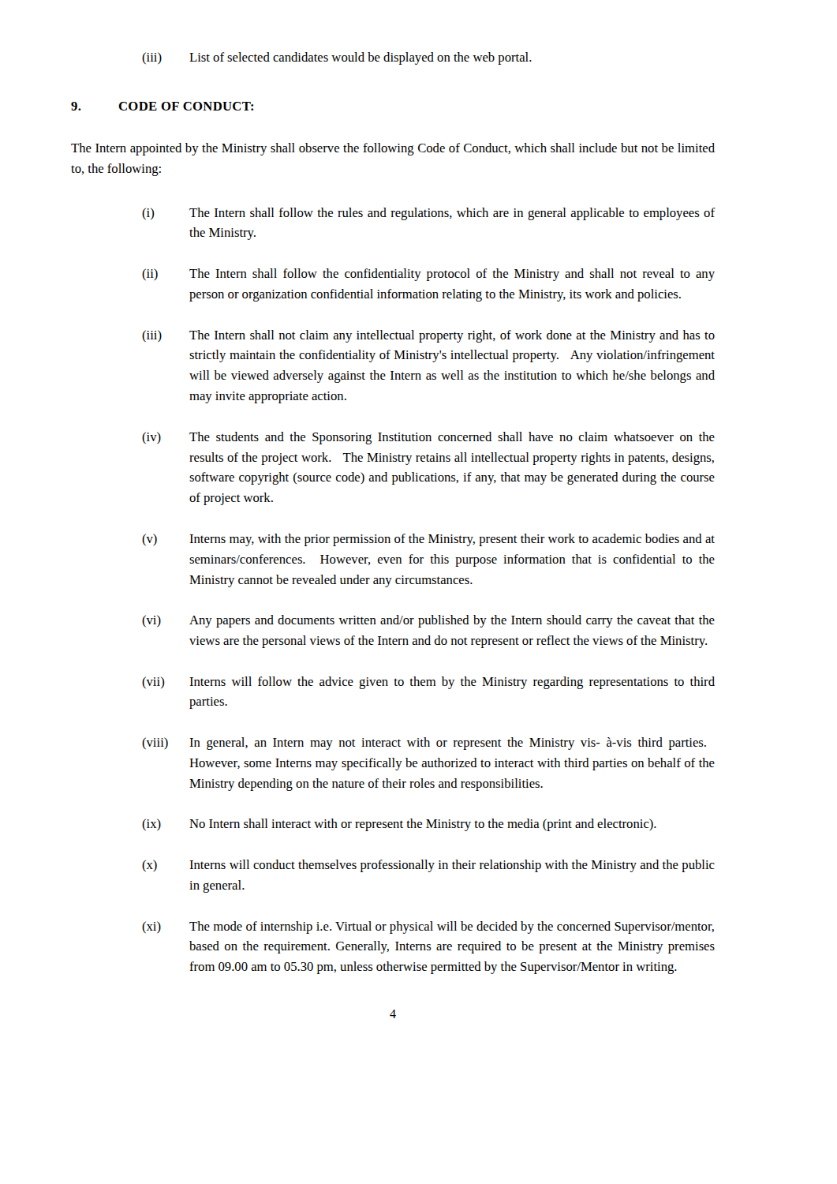(iii) List of selected candidates would be displayed on the web portal.
9. CODE OF CONDUCT:
The Intern appointed by the Ministry shall observe the following Code of Conduct, which shall include but not be limited to, the following:
(i) The Intern shall follow the rules and regulations, which are in general applicable to employees of the Ministry.
(ii) The Intern shall follow the confidentiality protocol of the Ministry and shall not reveal to any person or organization confidential information relating to the Ministry, its work and policies.
(iii) The Intern shall not claim any intellectual property right, of work done at the Ministry and has to strictly maintain the confidentiality of Ministry's intellectual property. Any violation/infringement will be viewed adversely against the Intern as well as the institution to which he/she belongs and may invite appropriate action.
(iv) The students and the Sponsoring Institution concerned shall have no claim whatsoever on the results of the project work. The Ministry retains all intellectual property rights in patents, designs, software copyright (source code) and publications, if any, that may be generated during the course of project work.
(v) Interns may, with the prior permission of the Ministry, present their work to academic bodies and at seminars/conferences. However, even for this purpose information that is confidential to the Ministry cannot be revealed under any circumstances.
(vi) Any papers and documents written and/or published by the Intern should carry the caveat that the views are the personal views of the Intern and do not represent or reflect the views of the Ministry.
(vii) Interns will follow the advice given to them by the Ministry regarding representations to third parties.
(viii) In general, an Intern may not interact with or represent the Ministry vis- à-vis third parties. However, some Interns may specifically be authorized to interact with third parties on behalf of the Ministry depending on the nature of their roles and responsibilities.
(ix) No Intern shall interact with or represent the Ministry to the media (print and electronic).
(x) Interns will conduct themselves professionally in their relationship with the Ministry and the public in general.
(xi) The mode of internship i.e. Virtual or physical will be decided by the concerned Supervisor/mentor, based on the requirement. Generally, Interns are required to be present at the Ministry premises from 09.00 am to 05.30 pm, unless otherwise permitted by the Supervisor/Mentor in writing.
4